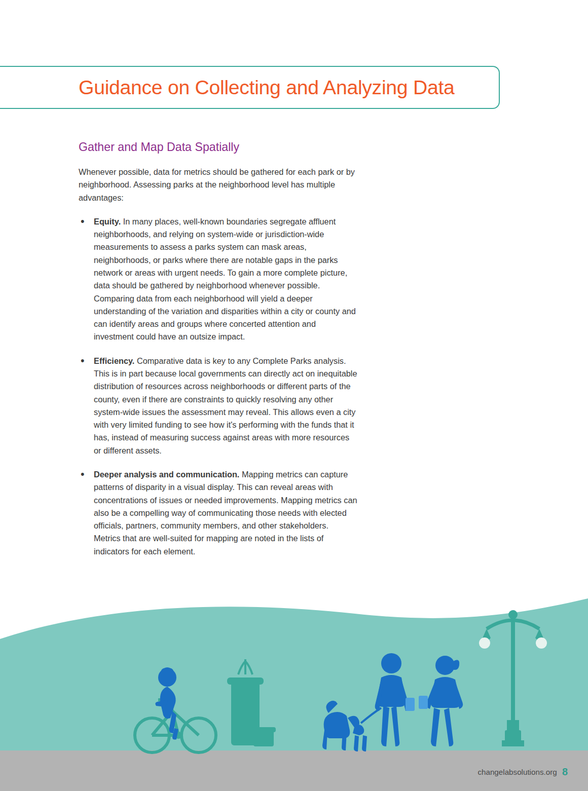Guidance on Collecting and Analyzing Data
Gather and Map Data Spatially
Whenever possible, data for metrics should be gathered for each park or by neighborhood. Assessing parks at the neighborhood level has multiple advantages:
Equity. In many places, well-known boundaries segregate affluent neighborhoods, and relying on system-wide or jurisdiction-wide measurements to assess a parks system can mask areas, neighborhoods, or parks where there are notable gaps in the parks network or areas with urgent needs. To gain a more complete picture, data should be gathered by neighborhood whenever possible. Comparing data from each neighborhood will yield a deeper understanding of the variation and disparities within a city or county and can identify areas and groups where concerted attention and investment could have an outsize impact.
Efficiency. Comparative data is key to any Complete Parks analysis. This is in part because local governments can directly act on inequitable distribution of resources across neighborhoods or different parts of the county, even if there are constraints to quickly resolving any other system-wide issues the assessment may reveal. This allows even a city with very limited funding to see how it's performing with the funds that it has, instead of measuring success against areas with more resources or different assets.
Deeper analysis and communication. Mapping metrics can capture patterns of disparity in a visual display. This can reveal areas with concentrations of issues or needed improvements. Mapping metrics can also be a compelling way of communicating those needs with elected officials, partners, community members, and other stakeholders. Metrics that are well-suited for mapping are noted in the lists of indicators for each element.
changelabsolutions.org 8